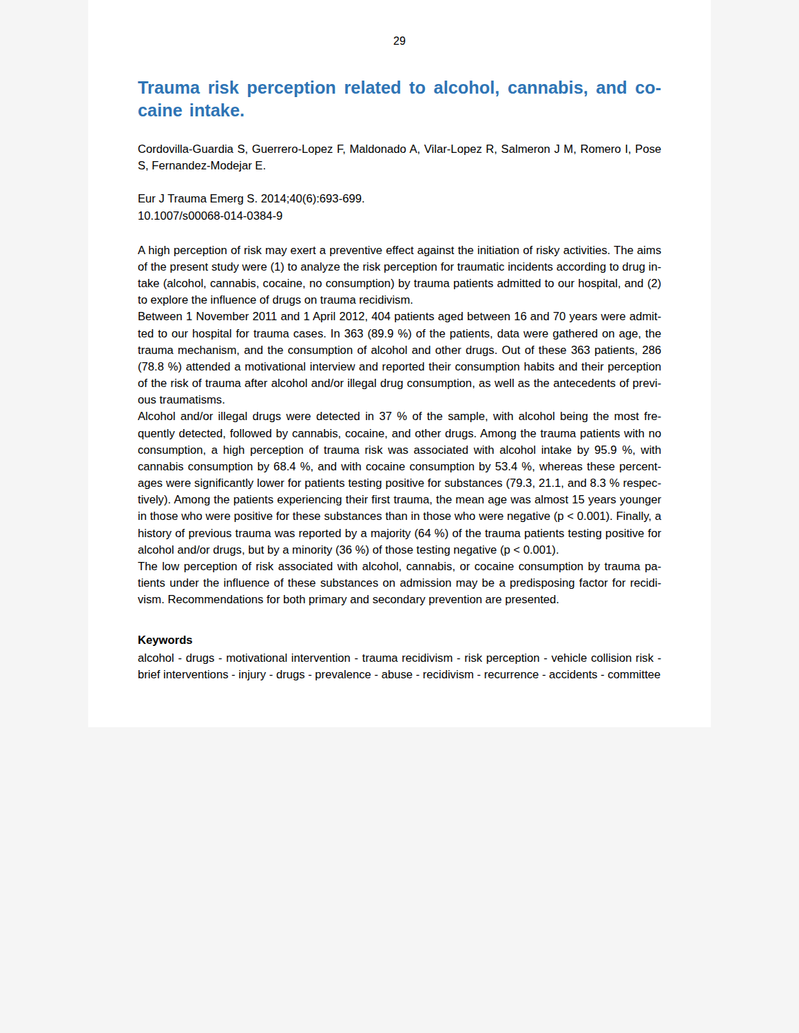29
Trauma risk perception related to alcohol, cannabis, and cocaine intake.
Cordovilla-Guardia S, Guerrero-Lopez F, Maldonado A, Vilar-Lopez R, Salmeron J M, Romero I, Pose S, Fernandez-Modejar E.
Eur J Trauma Emerg S. 2014;40(6):693-699.
10.1007/s00068-014-0384-9
A high perception of risk may exert a preventive effect against the initiation of risky activities. The aims of the present study were (1) to analyze the risk perception for traumatic incidents according to drug intake (alcohol, cannabis, cocaine, no consumption) by trauma patients admitted to our hospital, and (2) to explore the influence of drugs on trauma recidivism.
Between 1 November 2011 and 1 April 2012, 404 patients aged between 16 and 70 years were admitted to our hospital for trauma cases. In 363 (89.9 %) of the patients, data were gathered on age, the trauma mechanism, and the consumption of alcohol and other drugs. Out of these 363 patients, 286 (78.8 %) attended a motivational interview and reported their consumption habits and their perception of the risk of trauma after alcohol and/or illegal drug consumption, as well as the antecedents of previous traumatisms.
Alcohol and/or illegal drugs were detected in 37 % of the sample, with alcohol being the most frequently detected, followed by cannabis, cocaine, and other drugs. Among the trauma patients with no consumption, a high perception of trauma risk was associated with alcohol intake by 95.9 %, with cannabis consumption by 68.4 %, and with cocaine consumption by 53.4 %, whereas these percentages were significantly lower for patients testing positive for substances (79.3, 21.1, and 8.3 % respectively). Among the patients experiencing their first trauma, the mean age was almost 15 years younger in those who were positive for these substances than in those who were negative (p < 0.001). Finally, a history of previous trauma was reported by a majority (64 %) of the trauma patients testing positive for alcohol and/or drugs, but by a minority (36 %) of those testing negative (p < 0.001).
The low perception of risk associated with alcohol, cannabis, or cocaine consumption by trauma patients under the influence of these substances on admission may be a predisposing factor for recidivism. Recommendations for both primary and secondary prevention are presented.
Keywords
alcohol - drugs - motivational intervention - trauma recidivism - risk perception - vehicle collision risk - brief interventions - injury - drugs - prevalence - abuse - recidivism - recurrence - accidents - committee